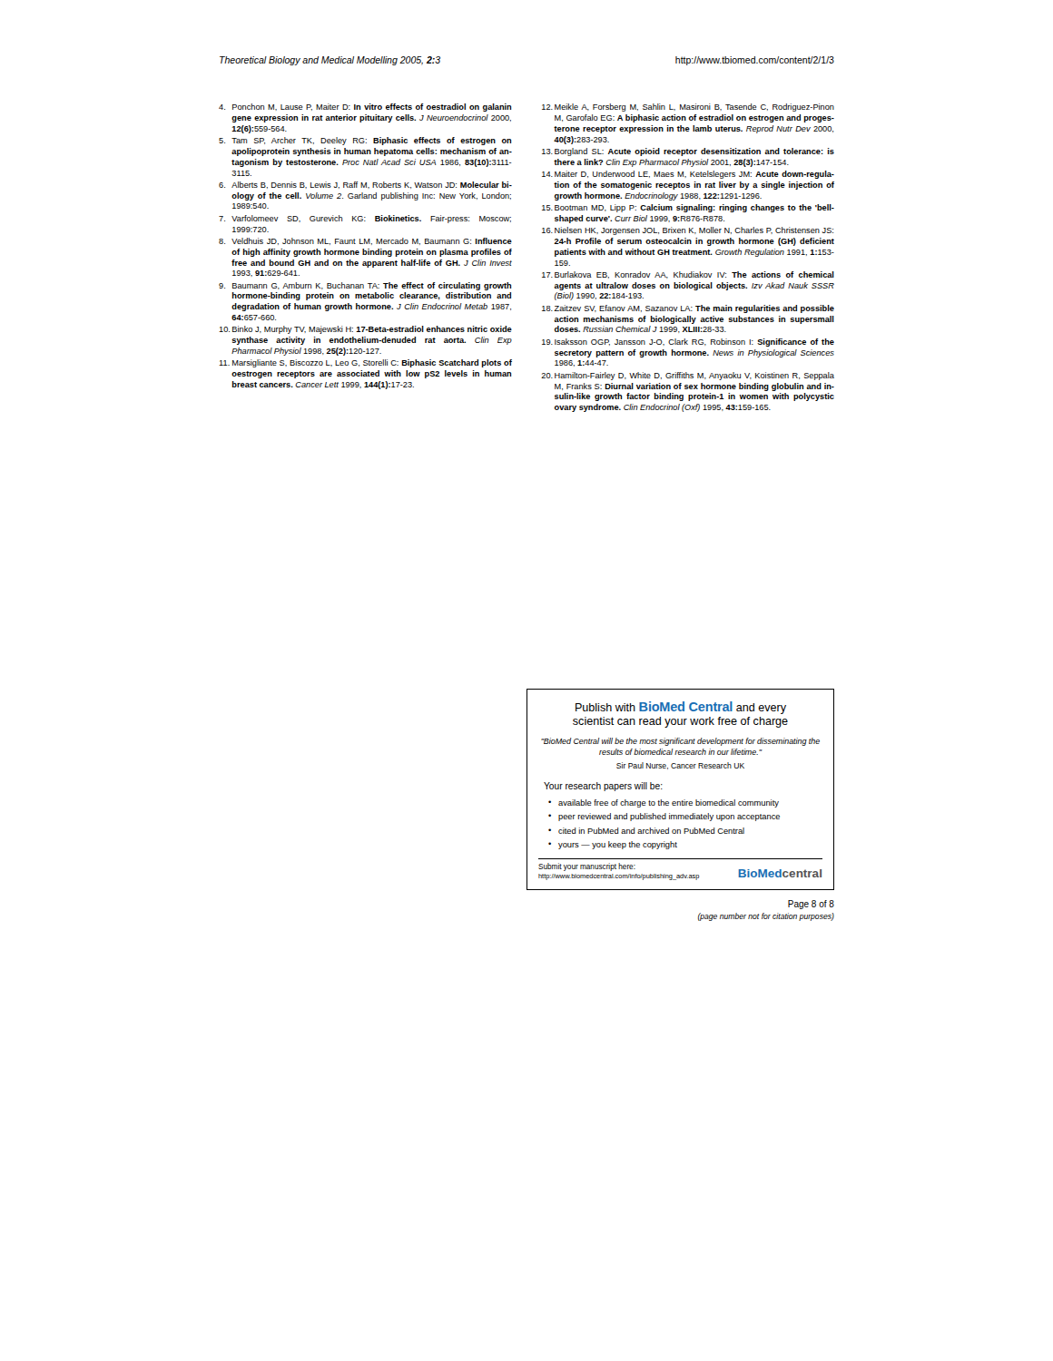Theoretical Biology and Medical Modelling 2005, 2: 3
http://www.tbiomed.com/content/2/1/3
Ponchon M, Lause P, Maiter D: In vitro effects of oestradiol on galanin gene expression in rat anterior pituitary cells. J Neuroendocrinol 2000, 12(6): 559-564.
Tam SP, Archer TK, Deeley RG: Biphasic effects of estrogen on apolipoprotein synthesis in human hepatoma cells: mechanism of antagonism by testosterone. Proc Natl Acad Sci USA 1986, 83(10): 3111-3115.
Alberts B, Dennis B, Lewis J, Raff M, Roberts K, Watson JD: Molecular biology of the cell. Volume 2. Garland publishing Inc: New York, London; 1989:540.
Varfolomeev SD, Gurevich KG: Biokinetics. Fair-press: Moscow; 1999:720.
Veldhuis JD, Johnson ML, Faunt LM, Mercado M, Baumann G: Influence of high affinity growth hormone binding protein on plasma profiles of free and bound GH and on the apparent half-life of GH. J Clin Invest 1993, 91: 629-641.
Baumann G, Amburn K, Buchanan TA: The effect of circulating growth hormone-binding protein on metabolic clearance, distribution and degradation of human growth hormone. J Clin Endocrinol Metab 1987, 64: 657-660.
Binko J, Murphy TV, Majewski H: 17-Beta-estradiol enhances nitric oxide synthase activity in endothelium-denuded rat aorta. Clin Exp Pharmacol Physiol 1998, 25(2): 120-127.
Marsigliante S, Biscozzo L, Leo G, Storelli C: Biphasic Scatchard plots of oestrogen receptors are associated with low pS2 levels in human breast cancers. Cancer Lett 1999, 144(1): 17-23.
Meikle A, Forsberg M, Sahlin L, Masironi B, Tasende C, Rodriguez-Pinon M, Garofalo EG: A biphasic action of estradiol on estrogen and progesterone receptor expression in the lamb uterus. Reprod Nutr Dev 2000, 40(3): 283-293.
Borgland SL: Acute opioid receptor desensitization and tolerance: is there a link? Clin Exp Pharmacol Physiol 2001, 28(3): 147-154.
Maiter D, Underwood LE, Maes M, Ketelslegers JM: Acute down-regulation of the somatogenic receptos in rat liver by a single injection of growth hormone. Endocrinology 1988, 122: 1291-1296.
Bootman MD, Lipp P: Calcium signaling: ringing changes to the 'bell-shaped curve'. Curr Biol 1999, 9: R876-R878.
Nielsen HK, Jorgensen JOL, Brixen K, Moller N, Charles P, Christensen JS: 24-h Profile of serum osteocalcin in growth hormone (GH) deficient patients with and without GH treatment. Growth Regulation 1991, 1: 153-159.
Burlakova EB, Konradov AA, Khudiakov IV: The actions of chemical agents at ultralow doses on biological objects. Izv Akad Nauk SSSR (Biol) 1990, 22: 184-193.
Zaitzev SV, Efanov AM, Sazanov LA: The main regularities and possible action mechanisms of biologically active substances in supersmall doses. Russian Chemical J 1999, XLIII: 28-33.
Isaksson OGP, Jansson J-O, Clark RG, Robinson I: Significance of the secretory pattern of growth hormone. News in Physiological Sciences 1986, 1: 44-47.
Hamilton-Fairley D, White D, Griffiths M, Anyaoku V, Koistinen R, Seppala M, Franks S: Diurnal variation of sex hormone binding globulin and insulin-like growth factor binding protein-1 in women with polycystic ovary syndrome. Clin Endocrinol (Oxf) 1995, 43: 159-165.
Publish with BioMed Central and every
scientist can read your work free of charge
"BioMed Central will be the most significant development for disseminating the results of biomedical research in our lifetime."
Sir Paul Nurse, Cancer Research UK
Your research papers will be:
available free of charge to the entire biomedical community
peer reviewed and published immediately upon acceptance
cited in PubMed and archived on PubMed Central
yours — you keep the copyright
Submit your manuscript here:
http://www.biomedcentral.com/info/publishing_adv.asp
BioMed central
Page 8 of 8
(page number not for citation purposes)